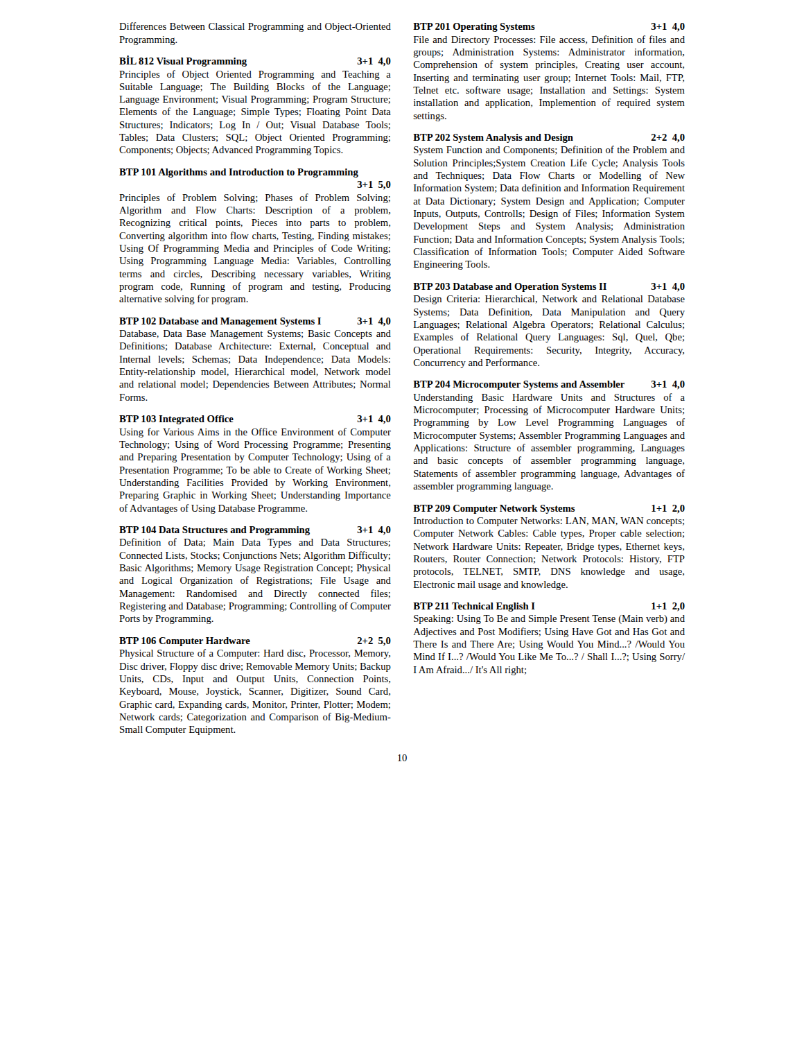Differences Between Classical Programming and Object-Oriented Programming.
BİL 812 Visual Programming 3+1 4,0
Principles of Object Oriented Programming and Teaching a Suitable Language; The Building Blocks of the Language; Language Environment; Visual Programming; Program Structure; Elements of the Language; Simple Types; Floating Point Data Structures; Indicators; Log In / Out; Visual Database Tools; Tables; Data Clusters; SQL; Object Oriented Programming; Components; Objects; Advanced Programming Topics.
BTP 101 Algorithms and Introduction to Programming 3+1 5,0
Principles of Problem Solving; Phases of Problem Solving; Algorithm and Flow Charts: Description of a problem, Recognizing critical points, Pieces into parts to problem, Converting algorithm into flow charts, Testing, Finding mistakes; Using Of Programming Media and Principles of Code Writing; Using Programming Language Media: Variables, Controlling terms and circles, Describing necessary variables, Writing program code, Running of program and testing, Producing alternative solving for program.
BTP 102 Database and Management Systems I 3+1 4,0
Database, Data Base Management Systems; Basic Concepts and Definitions; Database Architecture: External, Conceptual and Internal levels; Schemas; Data Independence; Data Models: Entity-relationship model, Hierarchical model, Network model and relational model; Dependencies Between Attributes; Normal Forms.
BTP 103 Integrated Office 3+1 4,0
Using for Various Aims in the Office Environment of Computer Technology; Using of Word Processing Programme; Presenting and Preparing Presentation by Computer Technology; Using of a Presentation Programme; To be able to Create of Working Sheet; Understanding Facilities Provided by Working Environment, Preparing Graphic in Working Sheet; Understanding Importance of Advantages of Using Database Programme.
BTP 104 Data Structures and Programming 3+1 4,0
Definition of Data; Main Data Types and Data Structures; Connected Lists, Stocks; Conjunctions Nets; Algorithm Difficulty; Basic Algorithms; Memory Usage Registration Concept; Physical and Logical Organization of Registrations; File Usage and Management: Randomised and Directly connected files; Registering and Database; Programming; Controlling of Computer Ports by Programming.
BTP 106 Computer Hardware 2+2 5,0
Physical Structure of a Computer: Hard disc, Processor, Memory, Disc driver, Floppy disc drive; Removable Memory Units; Backup Units, CDs, Input and Output Units, Connection Points, Keyboard, Mouse, Joystick, Scanner, Digitizer, Sound Card, Graphic card, Expanding cards, Monitor, Printer, Plotter; Modem; Network cards; Categorization and Comparison of Big-Medium-Small Computer Equipment.
BTP 201 Operating Systems 3+1 4,0
File and Directory Processes: File access, Definition of files and groups; Administration Systems: Administrator information, Comprehension of system principles, Creating user account, Inserting and terminating user group; Internet Tools: Mail, FTP, Telnet etc. software usage; Installation and Settings: System installation and application, Implemention of required system settings.
BTP 202 System Analysis and Design 2+2 4,0
System Function and Components; Definition of the Problem and Solution Principles;System Creation Life Cycle; Analysis Tools and Techniques; Data Flow Charts or Modelling of New Information System; Data definition and Information Requirement at Data Dictionary; System Design and Application; Computer Inputs, Outputs, Controlls; Design of Files; Information System Development Steps and System Analysis; Administration Function; Data and Information Concepts; System Analysis Tools; Classification of Information Tools; Computer Aided Software Engineering Tools.
BTP 203 Database and Operation Systems II 3+1 4,0
Design Criteria: Hierarchical, Network and Relational Database Systems; Data Definition, Data Manipulation and Query Languages; Relational Algebra Operators; Relational Calculus; Examples of Relational Query Languages: Sql, Quel, Qbe; Operational Requirements: Security, Integrity, Accuracy, Concurrency and Performance.
BTP 204 Microcomputer Systems and Assembler 3+1 4,0
Understanding Basic Hardware Units and Structures of a Microcomputer; Processing of Microcomputer Hardware Units; Programming by Low Level Programming Languages of Microcomputer Systems; Assembler Programming Languages and Applications: Structure of assembler programming, Languages and basic concepts of assembler programming language, Statements of assembler programming language, Advantages of assembler programming language.
BTP 209 Computer Network Systems 1+1 2,0
Introduction to Computer Networks: LAN, MAN, WAN concepts; Computer Network Cables: Cable types, Proper cable selection; Network Hardware Units: Repeater, Bridge types, Ethernet keys, Routers, Router Connection; Network Protocols: History, FTP protocols, TELNET, SMTP, DNS knowledge and usage, Electronic mail usage and knowledge.
BTP 211 Technical English I 1+1 2,0
Speaking: Using To Be and Simple Present Tense (Main verb) and Adjectives and Post Modifiers; Using Have Got and Has Got and There Is and There Are; Using Would You Mind...? /Would You Mind If I...? /Would You Like Me To...? / Shall I...?; Using Sorry/ I Am Afraid.../ It's All right;
10